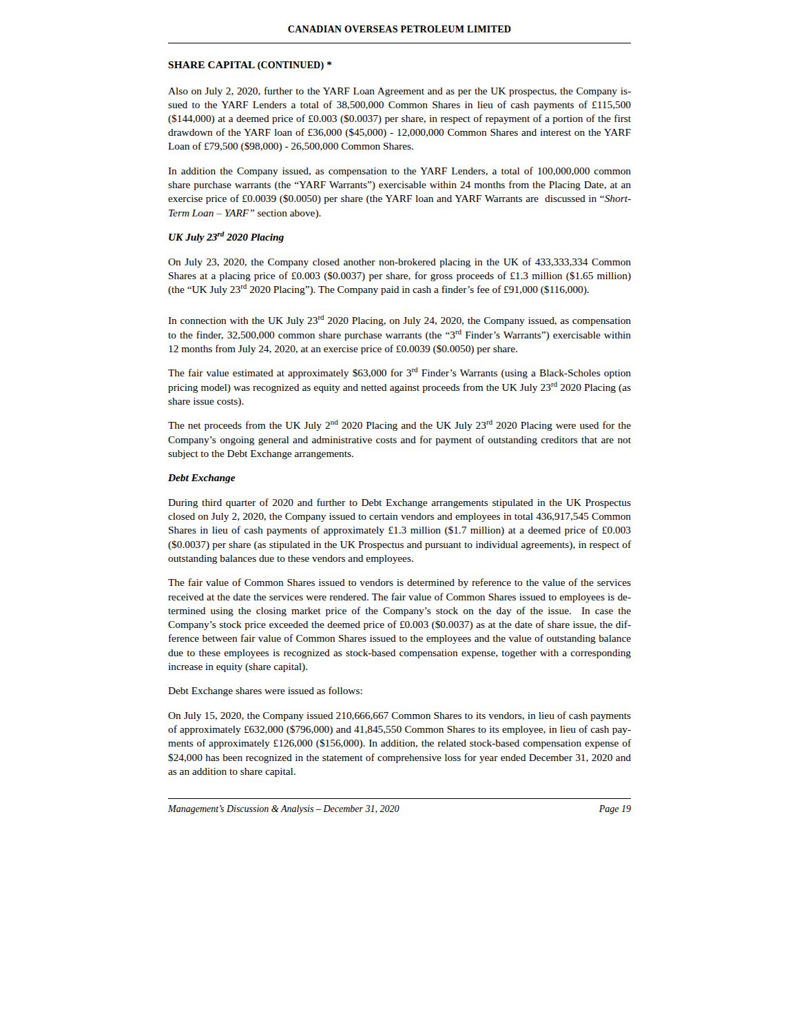CANADIAN OVERSEAS PETROLEUM LIMITED
SHARE CAPITAL (CONTINUED) *
Also on July 2, 2020, further to the YARF Loan Agreement and as per the UK prospectus, the Company issued to the YARF Lenders a total of 38,500,000 Common Shares in lieu of cash payments of £115,500 ($144,000) at a deemed price of £0.003 ($0.0037) per share, in respect of repayment of a portion of the first drawdown of the YARF loan of £36,000 ($45,000) - 12,000,000 Common Shares and interest on the YARF Loan of £79,500 ($98,000) - 26,500,000 Common Shares.
In addition the Company issued, as compensation to the YARF Lenders, a total of 100,000,000 common share purchase warrants (the “YARF Warrants”) exercisable within 24 months from the Placing Date, at an exercise price of £0.0039 ($0.0050) per share (the YARF loan and YARF Warrants are discussed in “Short-Term Loan – YARF” section above).
UK July 23rd 2020 Placing
On July 23, 2020, the Company closed another non-brokered placing in the UK of 433,333,334 Common Shares at a placing price of £0.003 ($0.0037) per share, for gross proceeds of £1.3 million ($1.65 million) (the “UK July 23rd 2020 Placing”). The Company paid in cash a finder’s fee of £91,000 ($116,000).
In connection with the UK July 23rd 2020 Placing, on July 24, 2020, the Company issued, as compensation to the finder, 32,500,000 common share purchase warrants (the “3rd Finder’s Warrants”) exercisable within 12 months from July 24, 2020, at an exercise price of £0.0039 ($0.0050) per share.
The fair value estimated at approximately $63,000 for 3rd Finder’s Warrants (using a Black-Scholes option pricing model) was recognized as equity and netted against proceeds from the UK July 23rd 2020 Placing (as share issue costs).
The net proceeds from the UK July 2nd 2020 Placing and the UK July 23rd 2020 Placing were used for the Company’s ongoing general and administrative costs and for payment of outstanding creditors that are not subject to the Debt Exchange arrangements.
Debt Exchange
During third quarter of 2020 and further to Debt Exchange arrangements stipulated in the UK Prospectus closed on July 2, 2020, the Company issued to certain vendors and employees in total 436,917,545 Common Shares in lieu of cash payments of approximately £1.3 million ($1.7 million) at a deemed price of £0.003 ($0.0037) per share (as stipulated in the UK Prospectus and pursuant to individual agreements), in respect of outstanding balances due to these vendors and employees.
The fair value of Common Shares issued to vendors is determined by reference to the value of the services received at the date the services were rendered. The fair value of Common Shares issued to employees is determined using the closing market price of the Company’s stock on the day of the issue. In case the Company’s stock price exceeded the deemed price of £0.003 ($0.0037) as at the date of share issue, the difference between fair value of Common Shares issued to the employees and the value of outstanding balance due to these employees is recognized as stock-based compensation expense, together with a corresponding increase in equity (share capital).
Debt Exchange shares were issued as follows:
On July 15, 2020, the Company issued 210,666,667 Common Shares to its vendors, in lieu of cash payments of approximately £632,000 ($796,000) and 41,845,550 Common Shares to its employee, in lieu of cash payments of approximately £126,000 ($156,000). In addition, the related stock-based compensation expense of $24,000 has been recognized in the statement of comprehensive loss for year ended December 31, 2020 and as an addition to share capital.
Management’s Discussion & Analysis – December 31, 2020
Page 19